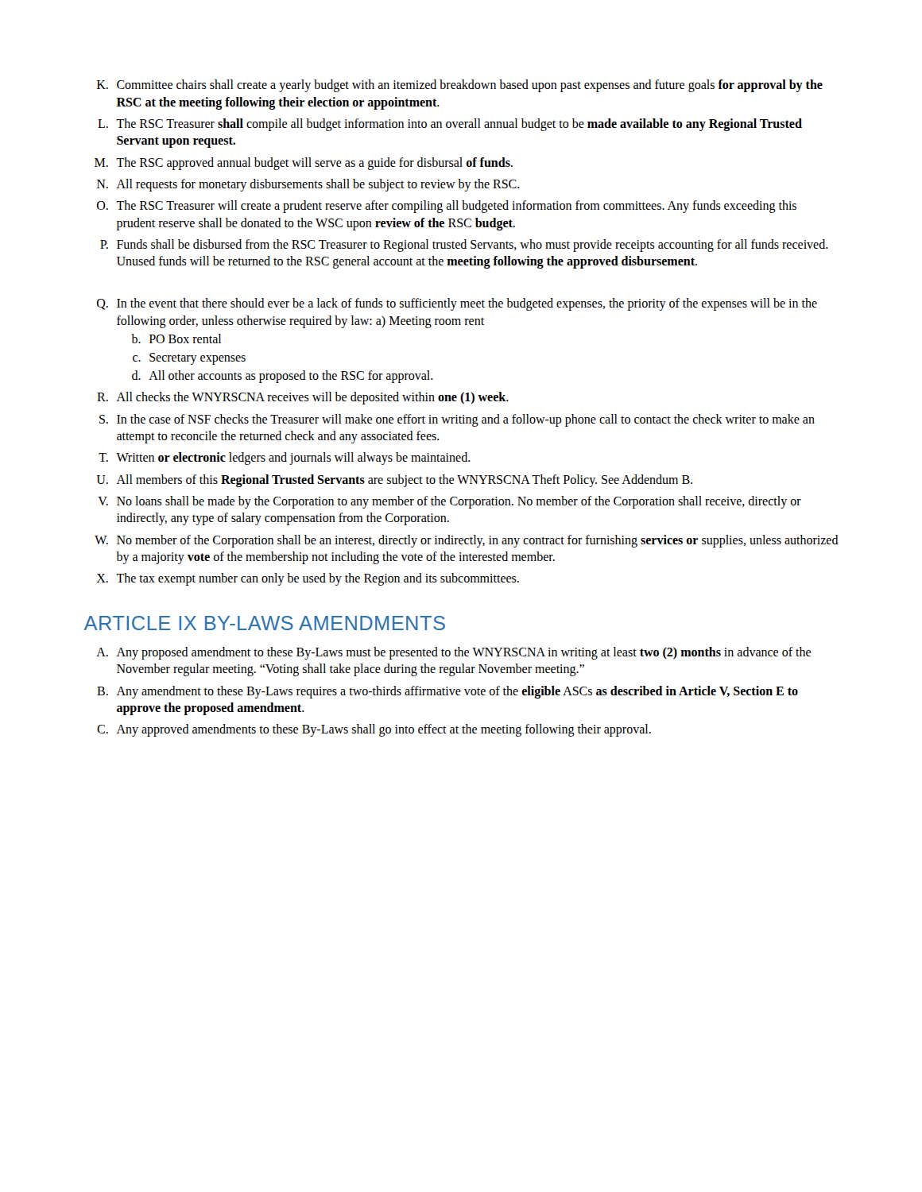Committee chairs shall create a yearly budget with an itemized breakdown based upon past expenses and future goals for approval by the RSC at the meeting following their election or appointment.
The RSC Treasurer shall compile all budget information into an overall annual budget to be made available to any Regional Trusted Servant upon request.
The RSC approved annual budget will serve as a guide for disbursal of funds.
All requests for monetary disbursements shall be subject to review by the RSC.
The RSC Treasurer will create a prudent reserve after compiling all budgeted information from committees. Any funds exceeding this prudent reserve shall be donated to the WSC upon review of the RSC budget.
Funds shall be disbursed from the RSC Treasurer to Regional trusted Servants, who must provide receipts accounting for all funds received. Unused funds will be returned to the RSC general account at the meeting following the approved disbursement.
In the event that there should ever be a lack of funds to sufficiently meet the budgeted expenses, the priority of the expenses will be in the following order, unless otherwise required by law: a) Meeting room rent
PO Box rental
Secretary expenses
All other accounts as proposed to the RSC for approval.
All checks the WNYRSCNA receives will be deposited within one (1) week.
In the case of NSF checks the Treasurer will make one effort in writing and a follow-up phone call to contact the check writer to make an attempt to reconcile the returned check and any associated fees.
Written or electronic ledgers and journals will always be maintained.
All members of this Regional Trusted Servants are subject to the WNYRSCNA Theft Policy. See Addendum B.
No loans shall be made by the Corporation to any member of the Corporation. No member of the Corporation shall receive, directly or indirectly, any type of salary compensation from the Corporation.
No member of the Corporation shall be an interest, directly or indirectly, in any contract for furnishing services or supplies, unless authorized by a majority vote of the membership not including the vote of the interested member.
The tax exempt number can only be used by the Region and its subcommittees.
ARTICLE IX BY-LAWS AMENDMENTS
Any proposed amendment to these By-Laws must be presented to the WNYRSCNA in writing at least two (2) months in advance of the November regular meeting. “Voting shall take place during the regular November meeting.”
Any amendment to these By-Laws requires a two-thirds affirmative vote of the eligible ASCs as described in Article V, Section E to approve the proposed amendment.
Any approved amendments to these By-Laws shall go into effect at the meeting following their approval.